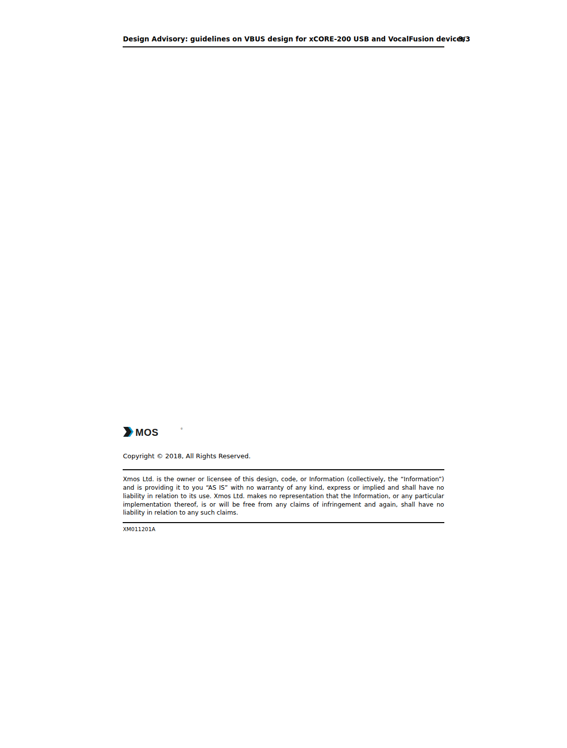Design Advisory: guidelines on VBUS design for xCORE-200 USB and VocalFusion devices 3/3
MOS ®
Copyright © 2018, All Rights Reserved.
Xmos Ltd. is the owner or licensee of this design, code, or Information (collectively, the “Information”) and is providing it to you “AS IS” with no warranty of any kind, express or implied and shall have no liability in relation to its use. Xmos Ltd. makes no representation that the Information, or any particular implementation thereof, is or will be free from any claims of infringement and again, shall have no liability in relation to any such claims.
XM011201A